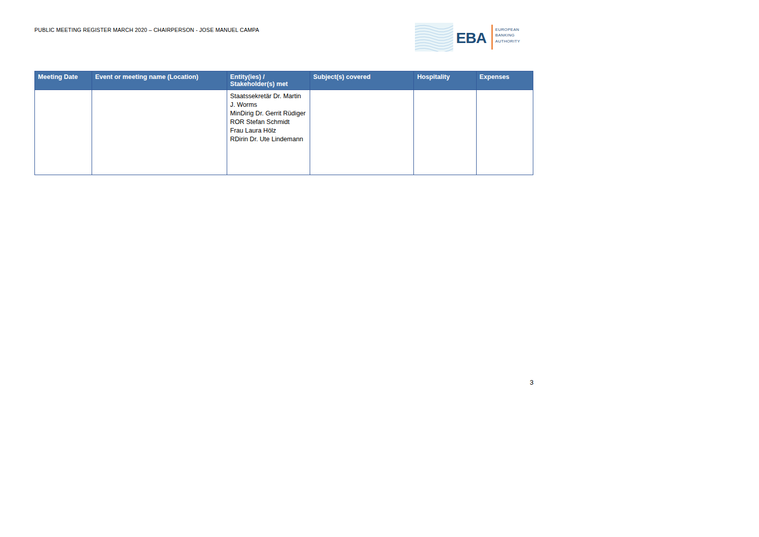PUBLIC MEETING REGISTER MARCH 2020 – CHAIRPERSON - JOSE MANUEL CAMPA
EBA EUROPEAN BANKING AUTHORITY
| Meeting Date | Event or meeting name (Location) | Entity(ies) / Stakeholder(s) met | Subject(s) covered | Hospitality | Expenses |
| --- | --- | --- | --- | --- | --- |
| | | Staatssekretär Dr. Martin J. Worms MinDirig Dr. Gerrit Rüdiger ROR Stefan Schmidt Frau Laura Hölz RDirin Dr. Ute Lindemann | | | |
3